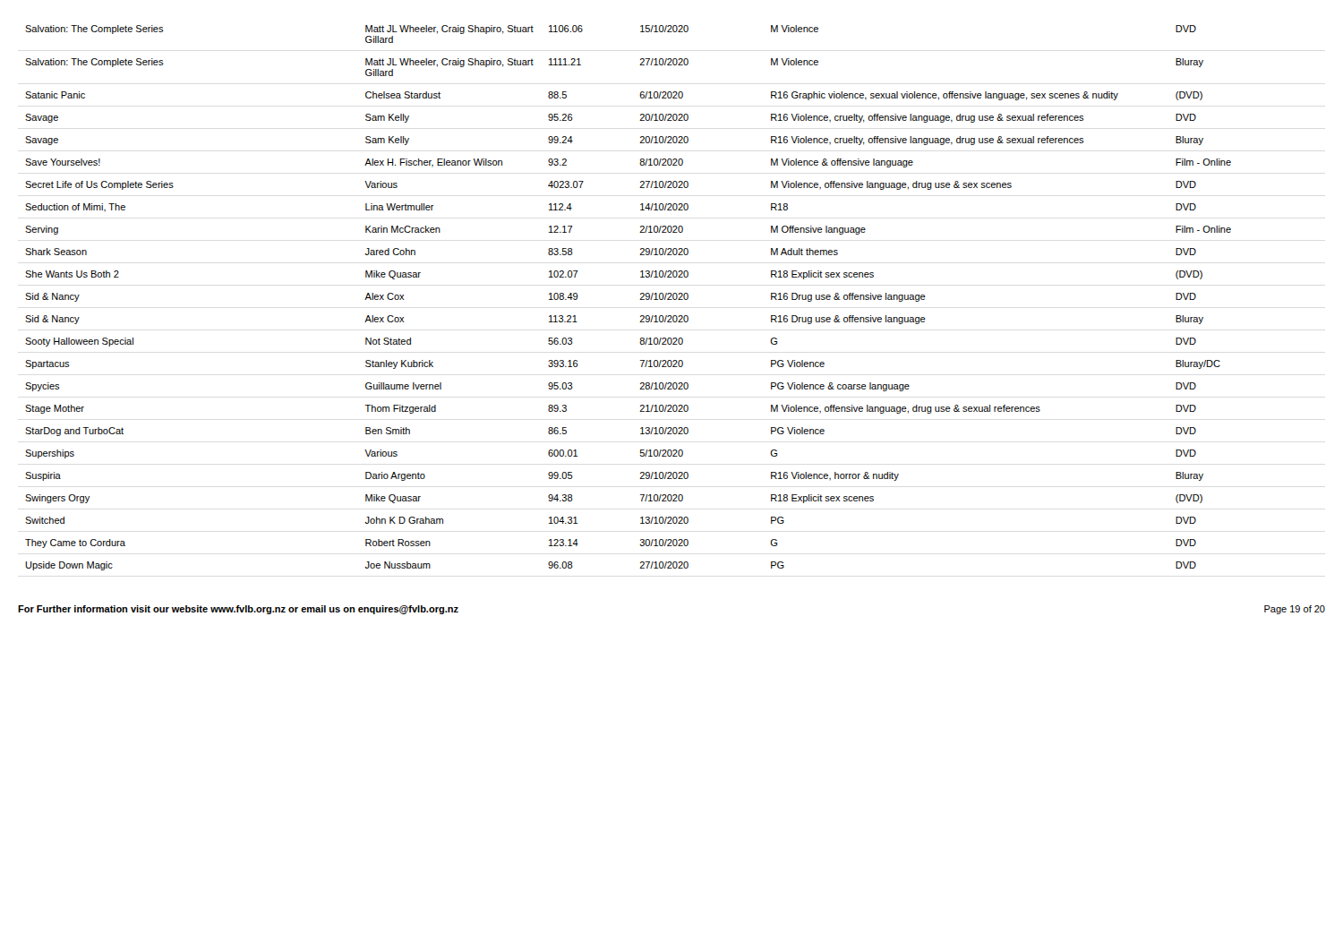| Salvation: The Complete Series | Matt JL Wheeler, Craig Shapiro, Stuart Gillard | 1106.06 | 15/10/2020 | M Violence | DVD |
| Salvation: The Complete Series | Matt JL Wheeler, Craig Shapiro, Stuart Gillard | 1111.21 | 27/10/2020 | M Violence | Bluray |
| Satanic Panic | Chelsea Stardust | 88.5 | 6/10/2020 | R16 Graphic violence, sexual violence, offensive language, sex scenes & nudity | (DVD) |
| Savage | Sam Kelly | 95.26 | 20/10/2020 | R16 Violence, cruelty, offensive language, drug use & sexual references | DVD |
| Savage | Sam Kelly | 99.24 | 20/10/2020 | R16 Violence, cruelty, offensive language, drug use & sexual references | Bluray |
| Save Yourselves! | Alex H. Fischer, Eleanor Wilson | 93.2 | 8/10/2020 | M Violence & offensive language | Film - Online |
| Secret Life of Us Complete Series | Various | 4023.07 | 27/10/2020 | M Violence, offensive language, drug use & sex scenes | DVD |
| Seduction of Mimi, The | Lina Wertmuller | 112.4 | 14/10/2020 | R18 | DVD |
| Serving | Karin McCracken | 12.17 | 2/10/2020 | M Offensive language | Film - Online |
| Shark Season | Jared Cohn | 83.58 | 29/10/2020 | M Adult themes | DVD |
| She Wants Us Both 2 | Mike Quasar | 102.07 | 13/10/2020 | R18 Explicit sex scenes | (DVD) |
| Sid & Nancy | Alex Cox | 108.49 | 29/10/2020 | R16 Drug use & offensive language | DVD |
| Sid & Nancy | Alex Cox | 113.21 | 29/10/2020 | R16 Drug use & offensive language | Bluray |
| Sooty Halloween Special | Not Stated | 56.03 | 8/10/2020 | G | DVD |
| Spartacus | Stanley Kubrick | 393.16 | 7/10/2020 | PG Violence | Bluray/DC |
| Spycies | Guillaume Ivernel | 95.03 | 28/10/2020 | PG Violence & coarse language | DVD |
| Stage Mother | Thom Fitzgerald | 89.3 | 21/10/2020 | M Violence, offensive language, drug use & sexual references | DVD |
| StarDog and TurboCat | Ben Smith | 86.5 | 13/10/2020 | PG Violence | DVD |
| Superships | Various | 600.01 | 5/10/2020 | G | DVD |
| Suspiria | Dario Argento | 99.05 | 29/10/2020 | R16 Violence, horror & nudity | Bluray |
| Swingers Orgy | Mike Quasar | 94.38 | 7/10/2020 | R18 Explicit sex scenes | (DVD) |
| Switched | John K D Graham | 104.31 | 13/10/2020 | PG | DVD |
| They Came to Cordura | Robert Rossen | 123.14 | 30/10/2020 | G | DVD |
| Upside Down Magic | Joe Nussbaum | 96.08 | 27/10/2020 | PG | DVD |
For Further information visit our website www.fvlb.org.nz or email us on enquires@fvlb.org.nz Page 19 of 20